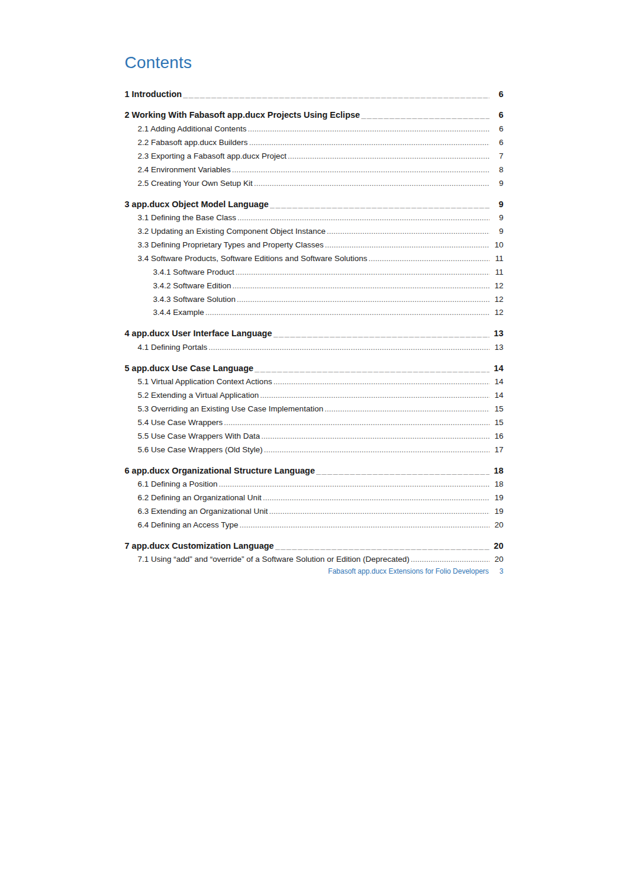Contents
1 Introduction 6
2 Working With Fabasoft app.ducx Projects Using Eclipse 6
2.1 Adding Additional Contents 6
2.2 Fabasoft app.ducx Builders 6
2.3 Exporting a Fabasoft app.ducx Project 7
2.4 Environment Variables 8
2.5 Creating Your Own Setup Kit 9
3 app.ducx Object Model Language 9
3.1 Defining the Base Class 9
3.2 Updating an Existing Component Object Instance 9
3.3 Defining Proprietary Types and Property Classes 10
3.4 Software Products, Software Editions and Software Solutions 11
3.4.1 Software Product 11
3.4.2 Software Edition 12
3.4.3 Software Solution 12
3.4.4 Example 12
4 app.ducx User Interface Language 13
4.1 Defining Portals 13
5 app.ducx Use Case Language 14
5.1 Virtual Application Context Actions 14
5.2 Extending a Virtual Application 14
5.3 Overriding an Existing Use Case Implementation 15
5.4 Use Case Wrappers 15
5.5 Use Case Wrappers With Data 16
5.6 Use Case Wrappers (Old Style) 17
6 app.ducx Organizational Structure Language 18
6.1 Defining a Position 18
6.2 Defining an Organizational Unit 19
6.3 Extending an Organizational Unit 19
6.4 Defining an Access Type 20
7 app.ducx Customization Language 20
7.1 Using “add” and “override” of a Software Solution or Edition (Deprecated) 20
Fabasoft app.ducx Extensions for Folio Developers3